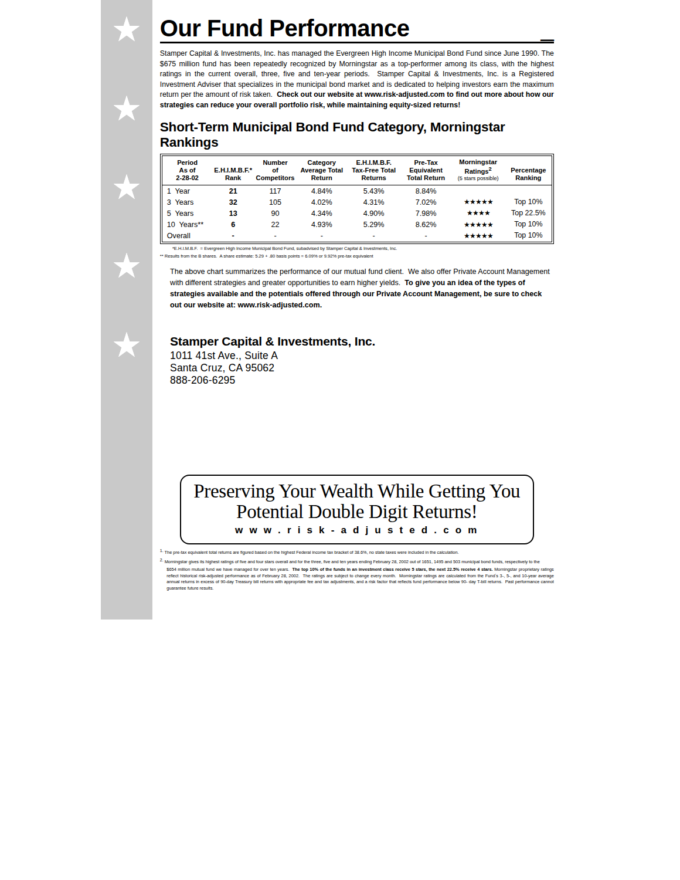★
★
★
★
★
Our Fund Performance _
Stamper Capital & Investments, Inc. has managed the Evergreen High Income Municipal Bond Fund since June 1990. The $675 million fund has been repeatedly recognized by Morningstar as a top-performer among its class, with the highest ratings in the current overall, three, five and ten-year periods. Stamper Capital & Investments, Inc. is a Registered Investment Adviser that specializes in the municipal bond market and is dedicated to helping investors earn the maximum return per the amount of risk taken. Check out our website at www.risk-adjusted.com to find out more about how our strategies can reduce your overall portfolio risk, while maintaining equity-sized returns!
Short-Term Municipal Bond Fund Category, Morningstar Rankings
| Period As of 2-28-02 | E.H.I.M.B.F.* Rank | Number of Competitors | Category Average Total Return | E.H.I.M.B.F. Tax-Free Total Returns | Pre-Tax Equivalent Total Return | Morningstar Ratings 2 (5 stars possible) | Percentage Ranking |
| --- | --- | --- | --- | --- | --- | --- | --- |
| 1 Year | 21 | 117 | 4.84% | 5.43% | 8.84% | | |
| 3 Years | 32 | 105 | 4.02% | 4.31% | 7.02% | ★★★★★ | Top 10% |
| 5 Years | 13 | 90 | 4.34% | 4.90% | 7.98% | ★★★★ | Top 22.5% |
| 10 Years** | 6 | 22 | 4.93% | 5.29% | 8.62% | ★★★★★ | Top 10% |
| Overall | - | - | - | - | - | ★★★★★ | Top 10% |
*E.H.I.M.B.F. = Evergreen High Income Municipal Bond Fund, subadvised by Stamper Capital & Investments, Inc.
** Results from the B shares. A share estimate: 5.29 + .80 basis points = 6.09% or 9.92% pre-tax equivalent
The above chart summarizes the performance of our mutual fund client. We also offer Private Account Management with different strategies and greater opportunities to earn higher yields. To give you an idea of the types of strategies available and the potentials offered through our Private Account Management, be sure to check out our website at: www.risk-adjusted.com.
Stamper Capital & Investments, Inc.
1011 41st Ave., Suite A
Santa Cruz, CA 95062
888-206-6295
Preserving Your Wealth While Getting You
Potential Double Digit Returns!
w w w . r i s k - a d j u s t e d . c o m
1. The pre-tax equivalent total returns are figured based on the highest Federal income tax bracket of 38.6%, no state taxes were included in the calculation.
2. Morningstar gives its highest ratings of five and four stars overall and for the three, five and ten years ending February 28, 2002 out of 1651, 1495 and 503 municipal bond funds, respectively to the
$654 million mutual fund we have managed for over ten years. The top 10% of the funds in an investment class receive 5 stars, the next 22.5% receive 4 stars. Morningstar proprietary ratings reflect historical risk-adjusted performance as of February 28, 2002. The ratings are subject to change every month. Morningstar ratings are calculated from the Fundʼs 3-, 5-, and 10-year average annual returns in excess of 90-day Treasury bill returns with appropriate fee and tax adjustments, and a risk factor that reflects fund performance below 90- day T-bill returns. Past performance cannot guarantee future results.